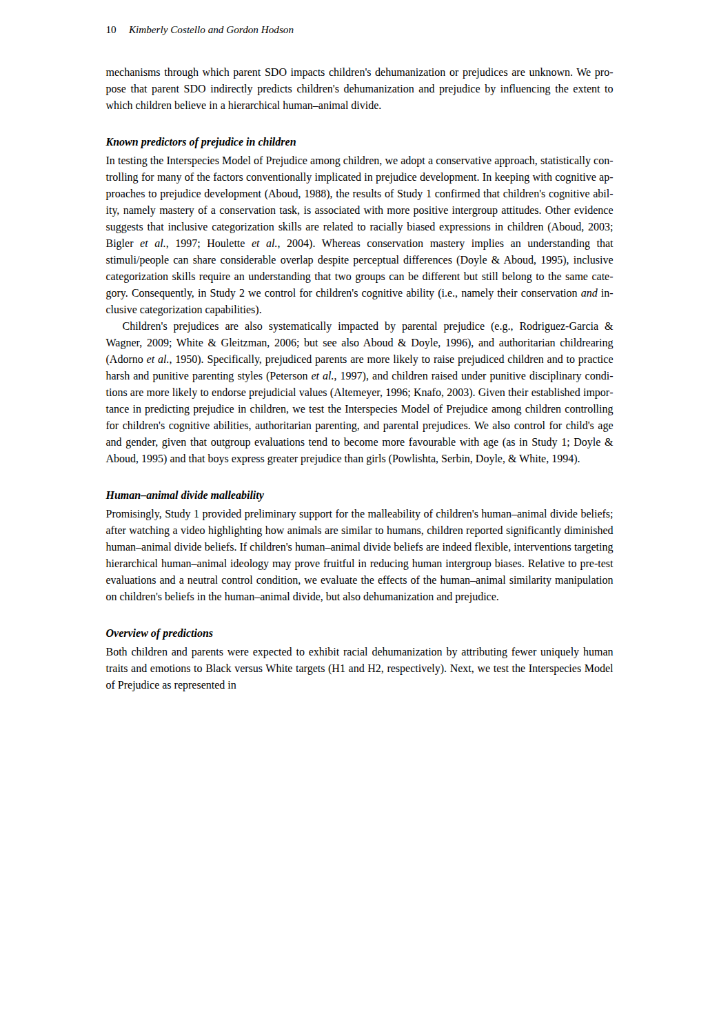10 Kimberly Costello and Gordon Hodson
mechanisms through which parent SDO impacts children's dehumanization or prejudices are unknown. We propose that parent SDO indirectly predicts children's dehumanization and prejudice by influencing the extent to which children believe in a hierarchical human–animal divide.
Known predictors of prejudice in children
In testing the Interspecies Model of Prejudice among children, we adopt a conservative approach, statistically controlling for many of the factors conventionally implicated in prejudice development. In keeping with cognitive approaches to prejudice development (Aboud, 1988), the results of Study 1 confirmed that children's cognitive ability, namely mastery of a conservation task, is associated with more positive intergroup attitudes. Other evidence suggests that inclusive categorization skills are related to racially biased expressions in children (Aboud, 2003; Bigler et al., 1997; Houlette et al., 2004). Whereas conservation mastery implies an understanding that stimuli/people can share considerable overlap despite perceptual differences (Doyle & Aboud, 1995), inclusive categorization skills require an understanding that two groups can be different but still belong to the same category. Consequently, in Study 2 we control for children's cognitive ability (i.e., namely their conservation and inclusive categorization capabilities).
Children's prejudices are also systematically impacted by parental prejudice (e.g., Rodriguez-Garcia & Wagner, 2009; White & Gleitzman, 2006; but see also Aboud & Doyle, 1996), and authoritarian childrearing (Adorno et al., 1950). Specifically, prejudiced parents are more likely to raise prejudiced children and to practice harsh and punitive parenting styles (Peterson et al., 1997), and children raised under punitive disciplinary conditions are more likely to endorse prejudicial values (Altemeyer, 1996; Knafo, 2003). Given their established importance in predicting prejudice in children, we test the Interspecies Model of Prejudice among children controlling for children's cognitive abilities, authoritarian parenting, and parental prejudices. We also control for child's age and gender, given that outgroup evaluations tend to become more favourable with age (as in Study 1; Doyle & Aboud, 1995) and that boys express greater prejudice than girls (Powlishta, Serbin, Doyle, & White, 1994).
Human–animal divide malleability
Promisingly, Study 1 provided preliminary support for the malleability of children's human–animal divide beliefs; after watching a video highlighting how animals are similar to humans, children reported significantly diminished human–animal divide beliefs. If children's human–animal divide beliefs are indeed flexible, interventions targeting hierarchical human–animal ideology may prove fruitful in reducing human intergroup biases. Relative to pre-test evaluations and a neutral control condition, we evaluate the effects of the human–animal similarity manipulation on children's beliefs in the human–animal divide, but also dehumanization and prejudice.
Overview of predictions
Both children and parents were expected to exhibit racial dehumanization by attributing fewer uniquely human traits and emotions to Black versus White targets (H1 and H2, respectively). Next, we test the Interspecies Model of Prejudice as represented in